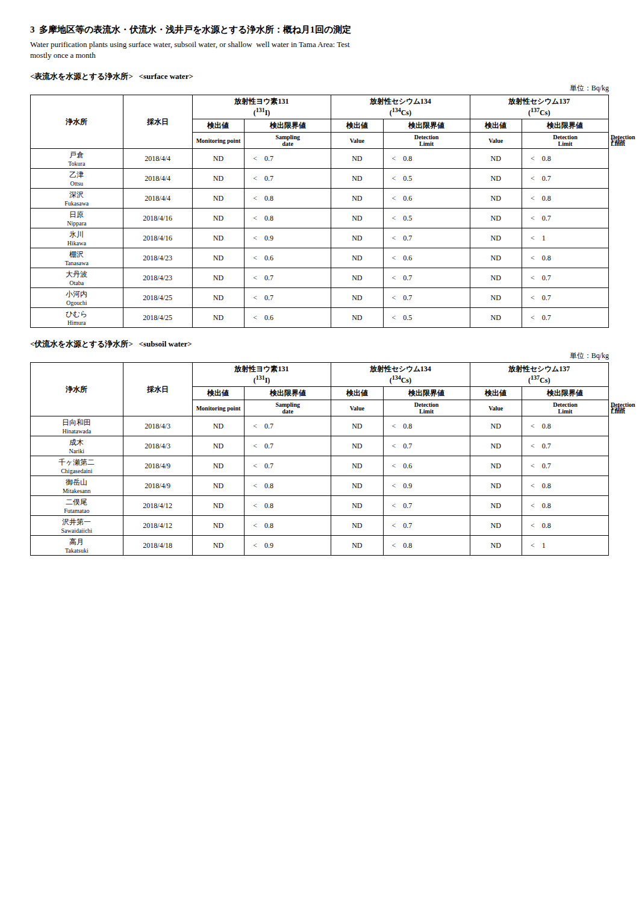3 多摩地区等の表流水・伏流水・浅井戸を水源とする浄水所：概ね月1回の測定
Water purification plants using surface water, subsoil water, or shallow well water in Tama Area: Test
mostly once a month
<表流水を水源とする浄水所> <surface water>
単位：Bq/kg
| 浄水所 | 採水日 | 放射性ヨウ素131 ( 131 I) | 放射性セシウム134 ( 134 Cs) | 放射性セシウム137 ( 137 Cs) |
| --- | --- | --- | --- | --- |
| 検出値 | 検出限界値 | 検出値 | 検出限界値 | 検出値 | 検出限界値 |
| Monitoring point | Sampling date | Value | Detection Limit | Value | Detection Limit | Value | Detection Limit |
| 戸倉 Tokura | 2018/4/4 | ND | < 0.7 | ND | < 0.8 | ND | < 0.8 |
| 乙津 Ottsu | 2018/4/4 | ND | < 0.7 | ND | < 0.5 | ND | < 0.7 |
| 深沢 Fukasawa | 2018/4/4 | ND | < 0.8 | ND | < 0.6 | ND | < 0.8 |
| 日原 Nippara | 2018/4/16 | ND | < 0.8 | ND | < 0.5 | ND | < 0.7 |
| 氷川 Hikawa | 2018/4/16 | ND | < 0.9 | ND | < 0.7 | ND | < 1 |
| 棚沢 Tanasawa | 2018/4/23 | ND | < 0.6 | ND | < 0.6 | ND | < 0.8 |
| 大丹波 Otaba | 2018/4/23 | ND | < 0.7 | ND | < 0.7 | ND | < 0.7 |
| 小河内 Ogouchi | 2018/4/25 | ND | < 0.7 | ND | < 0.7 | ND | < 0.7 |
| ひむら Himura | 2018/4/25 | ND | < 0.6 | ND | < 0.5 | ND | < 0.7 |
<伏流水を水源とする浄水所> <subsoil water>
単位：Bq/kg
| 浄水所 | 採水日 | 放射性ヨウ素131 ( 131 I) | 放射性セシウム134 ( 134 Cs) | 放射性セシウム137 ( 137 Cs) |
| --- | --- | --- | --- | --- |
| 検出値 | 検出限界値 | 検出値 | 検出限界値 | 検出値 | 検出限界値 |
| Monitoring point | Sampling date | Value | Detection Limit | Value | Detection Limit | Value | Detection Limit |
| 日向和田 Hinatawada | 2018/4/3 | ND | < 0.7 | ND | < 0.8 | ND | < 0.8 |
| 成木 Nariki | 2018/4/3 | ND | < 0.7 | ND | < 0.7 | ND | < 0.7 |
| 千ヶ瀬第二 Chigasedaini | 2018/4/9 | ND | < 0.7 | ND | < 0.6 | ND | < 0.7 |
| 御岳山 Mitakesann | 2018/4/9 | ND | < 0.8 | ND | < 0.9 | ND | < 0.8 |
| 二俣尾 Futamatao | 2018/4/12 | ND | < 0.8 | ND | < 0.7 | ND | < 0.8 |
| 沢井第一 Sawaidaiichi | 2018/4/12 | ND | < 0.8 | ND | < 0.7 | ND | < 0.8 |
| 高月 Takatsuki | 2018/4/18 | ND | < 0.9 | ND | < 0.8 | ND | < 1 |